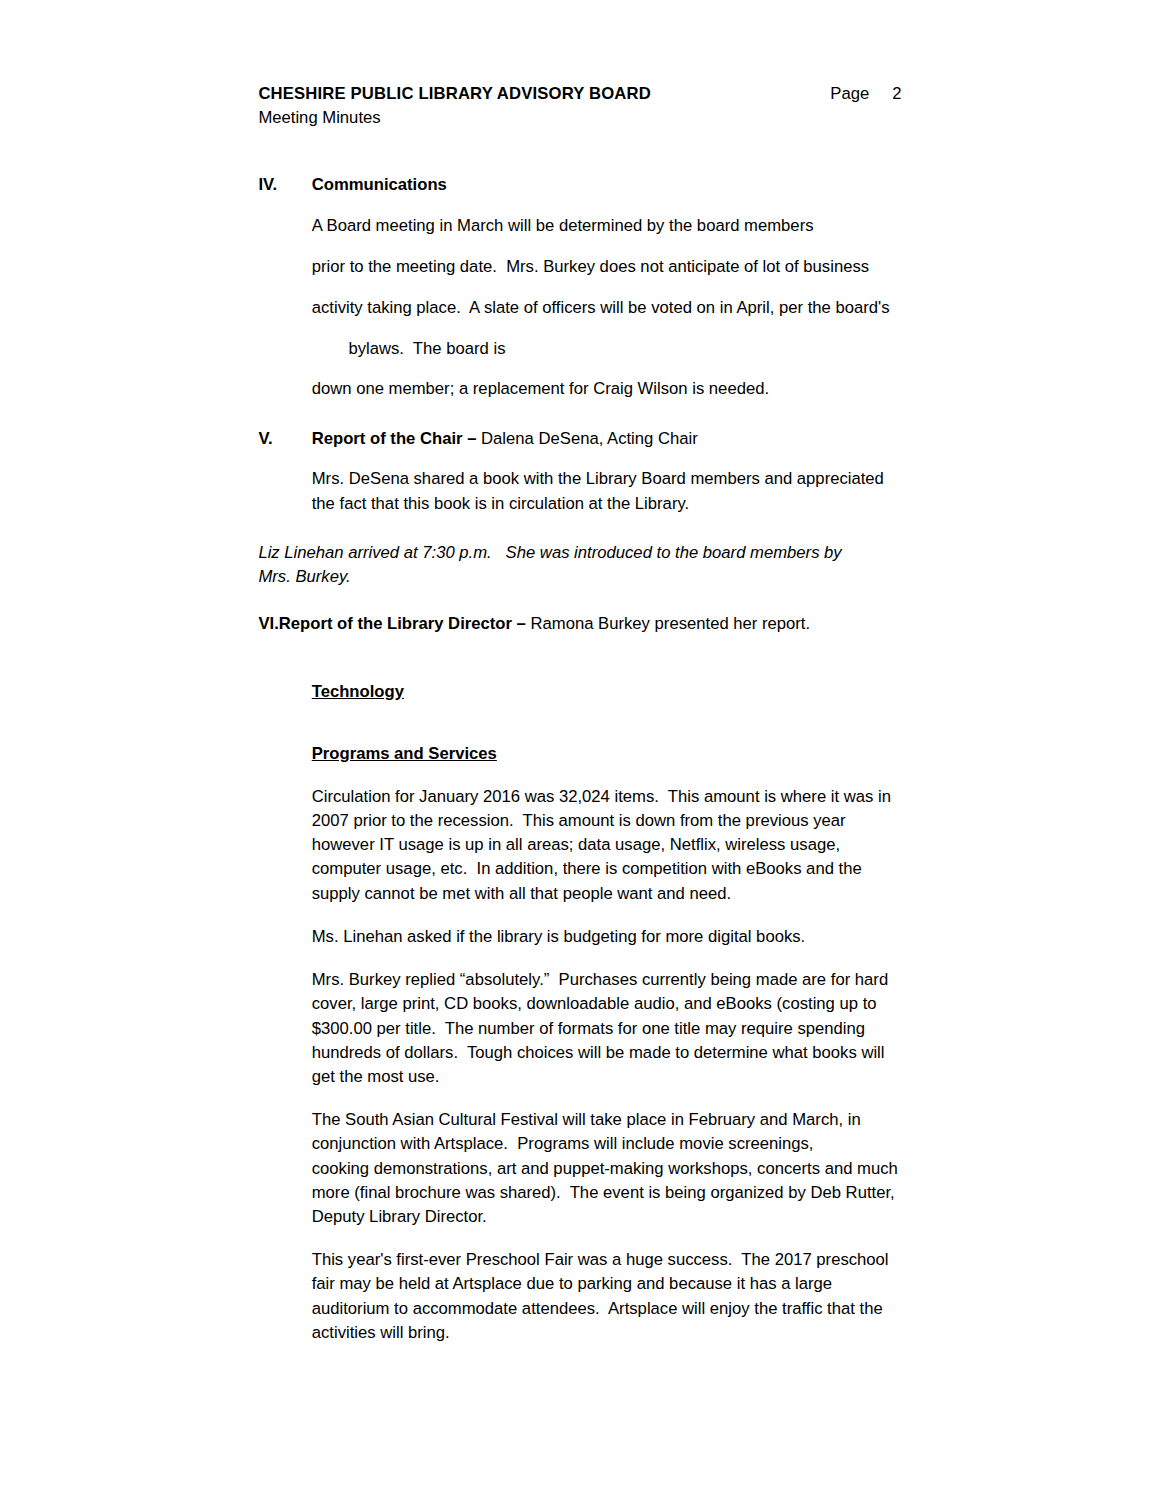CHESHIRE PUBLIC LIBRARY ADVISORY BOARD
Meeting Minutes
Page 2
IV.
Communications
A Board meeting in March will be determined by the board members
prior to the meeting date. Mrs. Burkey does not anticipate of lot of business
activity taking place. A slate of officers will be voted on in April, per the board's
bylaws. The board is
down one member; a replacement for Craig Wilson is needed.
V.
Report of the Chair – Dalena DeSena, Acting Chair
Mrs. DeSena shared a book with the Library Board members and appreciated the fact that this book is in circulation at the Library.
Liz Linehan arrived at 7:30 p.m. She was introduced to the board members by
Mrs. Burkey.
VI. Report of the Library Director – Ramona Burkey presented her report.
Technology
Programs and Services
Circulation for January 2016 was 32,024 items. This amount is where it was in 2007 prior to the recession. This amount is down from the previous year however IT usage is up in all areas; data usage, Netflix, wireless usage, computer usage, etc. In addition, there is competition with eBooks and the supply cannot be met with all that people want and need.
Ms. Linehan asked if the library is budgeting for more digital books.
Mrs. Burkey replied “absolutely.” Purchases currently being made are for hard cover, large print, CD books, downloadable audio, and eBooks (costing up to $300.00 per title. The number of formats for one title may require spending hundreds of dollars. Tough choices will be made to determine what books will get the most use.
The South Asian Cultural Festival will take place in February and March, in conjunction with Artsplace. Programs will include movie screenings,
cooking demonstrations, art and puppet-making workshops, concerts and much more (final brochure was shared). The event is being organized by Deb Rutter, Deputy Library Director.
This year's first-ever Preschool Fair was a huge success. The 2017 preschool fair may be held at Artsplace due to parking and because it has a large auditorium to accommodate attendees. Artsplace will enjoy the traffic that the activities will bring.